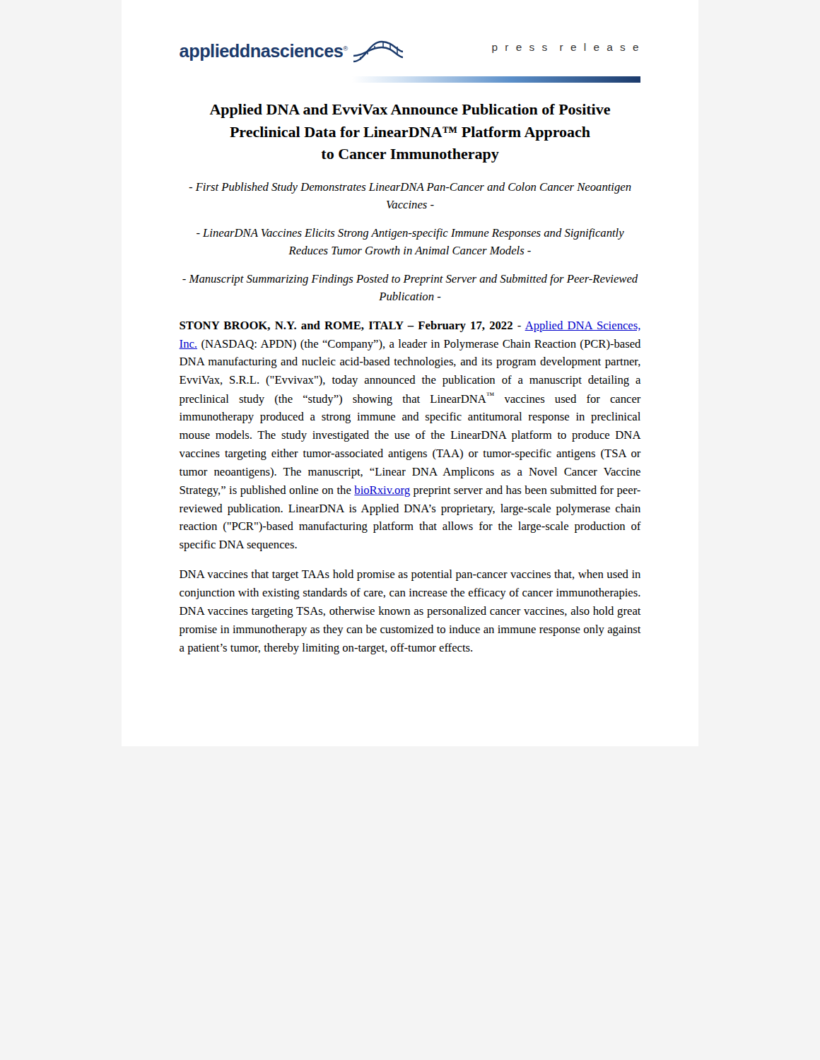applieddnasciences®
p r e s s r e l e a s e
Applied DNA and EvviVax Announce Publication of Positive
Preclinical Data for LinearDNA™ Platform Approach
to Cancer Immunotherapy
- First Published Study Demonstrates LinearDNA Pan-Cancer and Colon Cancer Neoantigen Vaccines -
- LinearDNA Vaccines Elicits Strong Antigen-specific Immune Responses and Significantly Reduces Tumor Growth in Animal Cancer Models -
- Manuscript Summarizing Findings Posted to Preprint Server and Submitted for Peer-Reviewed Publication -
STONY BROOK, N.Y. and ROME, ITALY – February 17, 2022 - Applied DNA Sciences, Inc. (NASDAQ: APDN) (the “Company”), a leader in Polymerase Chain Reaction (PCR)-based DNA manufacturing and nucleic acid-based technologies, and its program development partner, EvviVax, S.R.L. ("Evvivax"), today announced the publication of a manuscript detailing a preclinical study (the “study”) showing that LinearDNA™ vaccines used for cancer immunotherapy produced a strong immune and specific antitumoral response in preclinical mouse models. The study investigated the use of the LinearDNA platform to produce DNA vaccines targeting either tumor-associated antigens (TAA) or tumor-specific antigens (TSA or tumor neoantigens). The manuscript, “Linear DNA Amplicons as a Novel Cancer Vaccine Strategy,” is published online on the bioRxiv.org preprint server and has been submitted for peer-reviewed publication. LinearDNA is Applied DNA’s proprietary, large-scale polymerase chain reaction ("PCR")-based manufacturing platform that allows for the large-scale production of specific DNA sequences.
DNA vaccines that target TAAs hold promise as potential pan-cancer vaccines that, when used in conjunction with existing standards of care, can increase the efficacy of cancer immunotherapies. DNA vaccines targeting TSAs, otherwise known as personalized cancer vaccines, also hold great promise in immunotherapy as they can be customized to induce an immune response only against a patient’s tumor, thereby limiting on-target, off-tumor effects.